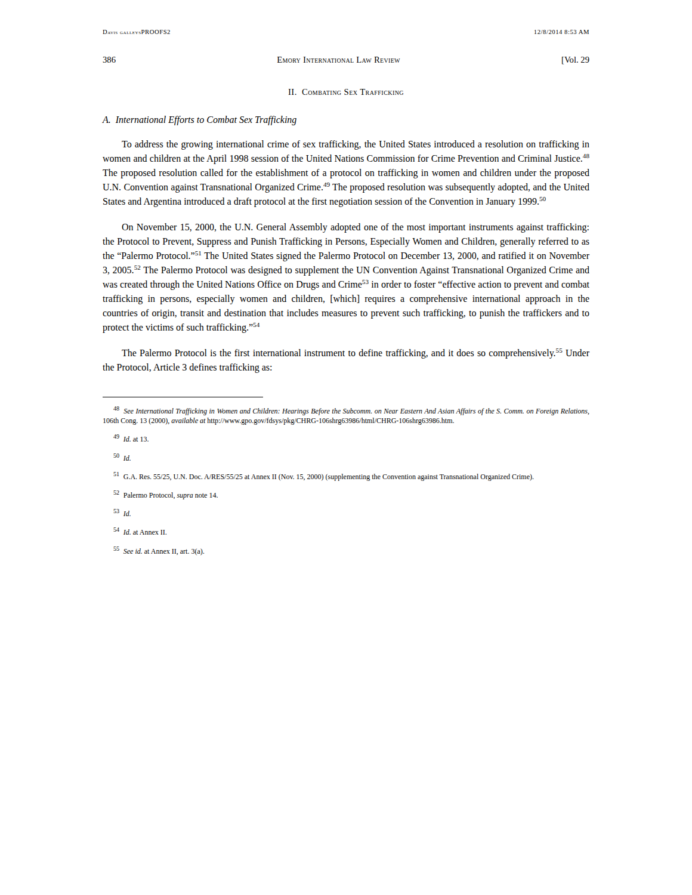Davis galleysPROOFS2 12/8/2014 8:53 AM
386 Emory International Law Review [Vol. 29
II. Combating Sex Trafficking
A. International Efforts to Combat Sex Trafficking
To address the growing international crime of sex trafficking, the United States introduced a resolution on trafficking in women and children at the April 1998 session of the United Nations Commission for Crime Prevention and Criminal Justice.48 The proposed resolution called for the establishment of a protocol on trafficking in women and children under the proposed U.N. Convention against Transnational Organized Crime.49 The proposed resolution was subsequently adopted, and the United States and Argentina introduced a draft protocol at the first negotiation session of the Convention in January 1999.50
On November 15, 2000, the U.N. General Assembly adopted one of the most important instruments against trafficking: the Protocol to Prevent, Suppress and Punish Trafficking in Persons, Especially Women and Children, generally referred to as the “Palermo Protocol.”51 The United States signed the Palermo Protocol on December 13, 2000, and ratified it on November 3, 2005.52 The Palermo Protocol was designed to supplement the UN Convention Against Transnational Organized Crime and was created through the United Nations Office on Drugs and Crime53 in order to foster “effective action to prevent and combat trafficking in persons, especially women and children, [which] requires a comprehensive international approach in the countries of origin, transit and destination that includes measures to prevent such trafficking, to punish the traffickers and to protect the victims of such trafficking.”54
The Palermo Protocol is the first international instrument to define trafficking, and it does so comprehensively.55 Under the Protocol, Article 3 defines trafficking as:
48 See International Trafficking in Women and Children: Hearings Before the Subcomm. on Near Eastern And Asian Affairs of the S. Comm. on Foreign Relations, 106th Cong. 13 (2000), available at http://www.gpo.gov/fdsys/pkg/CHRG-106shrg63986/html/CHRG-106shrg63986.htm.
49 Id. at 13.
50 Id.
51 G.A. Res. 55/25, U.N. Doc. A/RES/55/25 at Annex II (Nov. 15, 2000) (supplementing the Convention against Transnational Organized Crime).
52 Palermo Protocol, supra note 14.
53 Id.
54 Id. at Annex II.
55 See id. at Annex II, art. 3(a).